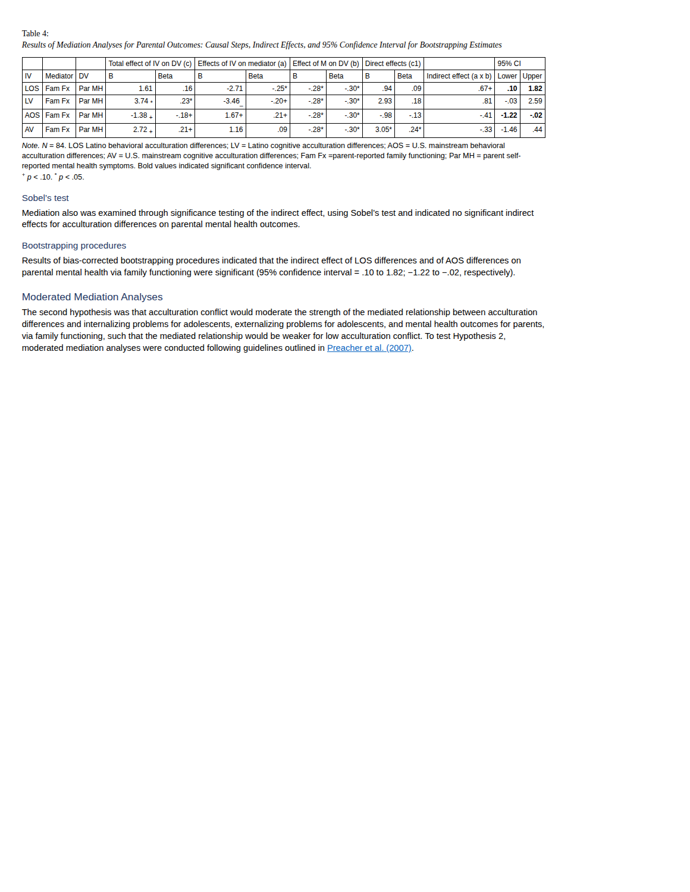Table 4: Results of Mediation Analyses for Parental Outcomes: Causal Steps, Indirect Effects, and 95% Confidence Interval for Bootstrapping Estimates
| | | | Total effect of IV on DV (c) | Effects of IV on mediator (a) | Effect of M on DV (b) | Direct effects (c1) | | 95% CI |
| --- | --- | --- | --- | --- | --- | --- | --- | --- |
| IV | Mediator | DV | B | Beta | B | Beta | B | Beta | B | Beta | Indirect effect (a x b) | Lower | Upper |
| LOS | Fam Fx | Par MH | 1.61 | .16 | -2.71 | -.25* | -.28* | -.30* | .94 | .09 | .67+ | .10 | 1.82 |
| LV | Fam Fx | Par MH | 3.74 * | .23* | -3.46 _ | -.20+ | -.28* | -.30* | 2.93 | .18 | .81 | -.03 | 2.59 |
| AOS | Fam Fx | Par MH | -1.38 + | -.18+ | 1.67+ | .21+ | -.28* | -.30* | -.98 | -.13 | -.41 | -1.22 | -.02 |
| AV | Fam Fx | Par MH | 2.72 + | .21+ | 1.16 | .09 | -.28* | -.30* | 3.05* | .24* | -.33 | -1.46 | .44 |
Note. N = 84. LOS Latino behavioral acculturation differences; LV = Latino cognitive acculturation differences; AOS = U.S. mainstream behavioral acculturation differences; AV = U.S. mainstream cognitive acculturation differences; Fam Fx =parent-reported family functioning; Par MH = parent self-reported mental health symptoms. Bold values indicated significant confidence interval.
+ p < .10. * p < .05.
Sobel’s test
Mediation also was examined through significance testing of the indirect effect, using Sobel’s test and indicated no significant indirect effects for acculturation differences on parental mental health outcomes.
Bootstrapping procedures
Results of bias-corrected bootstrapping procedures indicated that the indirect effect of LOS differences and of AOS differences on parental mental health via family functioning were significant (95% confidence interval = .10 to 1.82; −1.22 to −.02, respectively).
Moderated Mediation Analyses
The second hypothesis was that acculturation conflict would moderate the strength of the mediated relationship between acculturation differences and internalizing problems for adolescents, externalizing problems for adolescents, and mental health outcomes for parents, via family functioning, such that the mediated relationship would be weaker for low acculturation conflict. To test Hypothesis 2, moderated mediation analyses were conducted following guidelines outlined in Preacher et al. (2007).